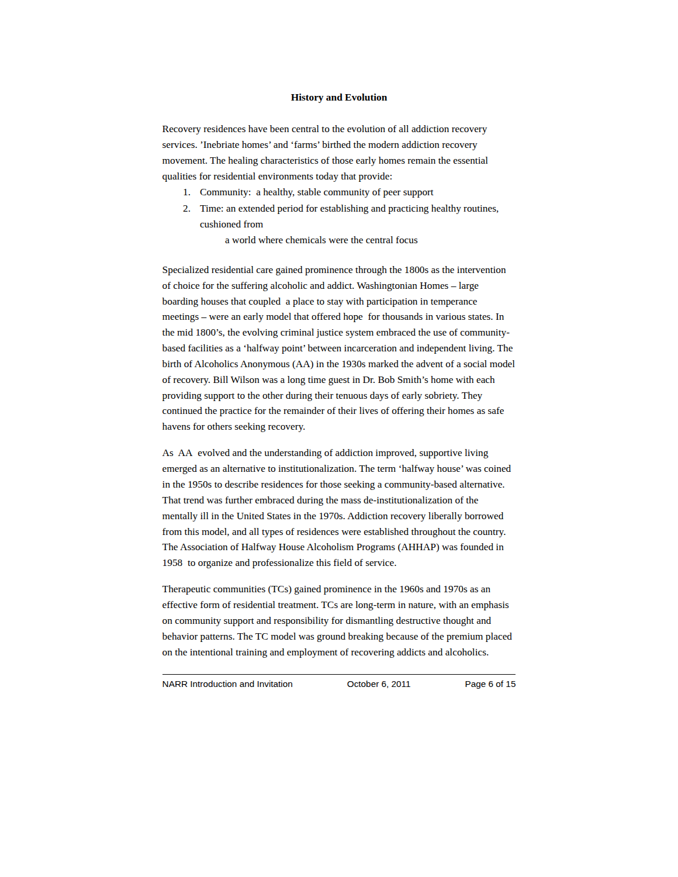History and Evolution
Recovery residences have been central to the evolution of all addiction recovery services. ’Inebriate homes’ and ‘farms’ birthed the modern addiction recovery movement. The healing characteristics of those early homes remain the essential qualities for residential environments today that provide:
Community: a healthy, stable community of peer support
Time: an extended period for establishing and practicing healthy routines, cushioned from a world where chemicals were the central focus
Specialized residential care gained prominence through the 1800s as the intervention of choice for the suffering alcoholic and addict. Washingtonian Homes – large boarding houses that coupled a place to stay with participation in temperance meetings – were an early model that offered hope for thousands in various states. In the mid 1800’s, the evolving criminal justice system embraced the use of community-based facilities as a ‘halfway point’ between incarceration and independent living. The birth of Alcoholics Anonymous (AA) in the 1930s marked the advent of a social model of recovery. Bill Wilson was a long time guest in Dr. Bob Smith’s home with each providing support to the other during their tenuous days of early sobriety. They continued the practice for the remainder of their lives of offering their homes as safe havens for others seeking recovery.
As AA evolved and the understanding of addiction improved, supportive living emerged as an alternative to institutionalization. The term ‘halfway house’ was coined in the 1950s to describe residences for those seeking a community-based alternative. That trend was further embraced during the mass de-institutionalization of the mentally ill in the United States in the 1970s. Addiction recovery liberally borrowed from this model, and all types of residences were established throughout the country. The Association of Halfway House Alcoholism Programs (AHHAP) was founded in 1958 to organize and professionalize this field of service.
Therapeutic communities (TCs) gained prominence in the 1960s and 1970s as an effective form of residential treatment. TCs are long-term in nature, with an emphasis on community support and responsibility for dismantling destructive thought and behavior patterns. The TC model was ground breaking because of the premium placed on the intentional training and employment of recovering addicts and alcoholics.
NARR Introduction and Invitation October 6, 2011 Page 6 of 15